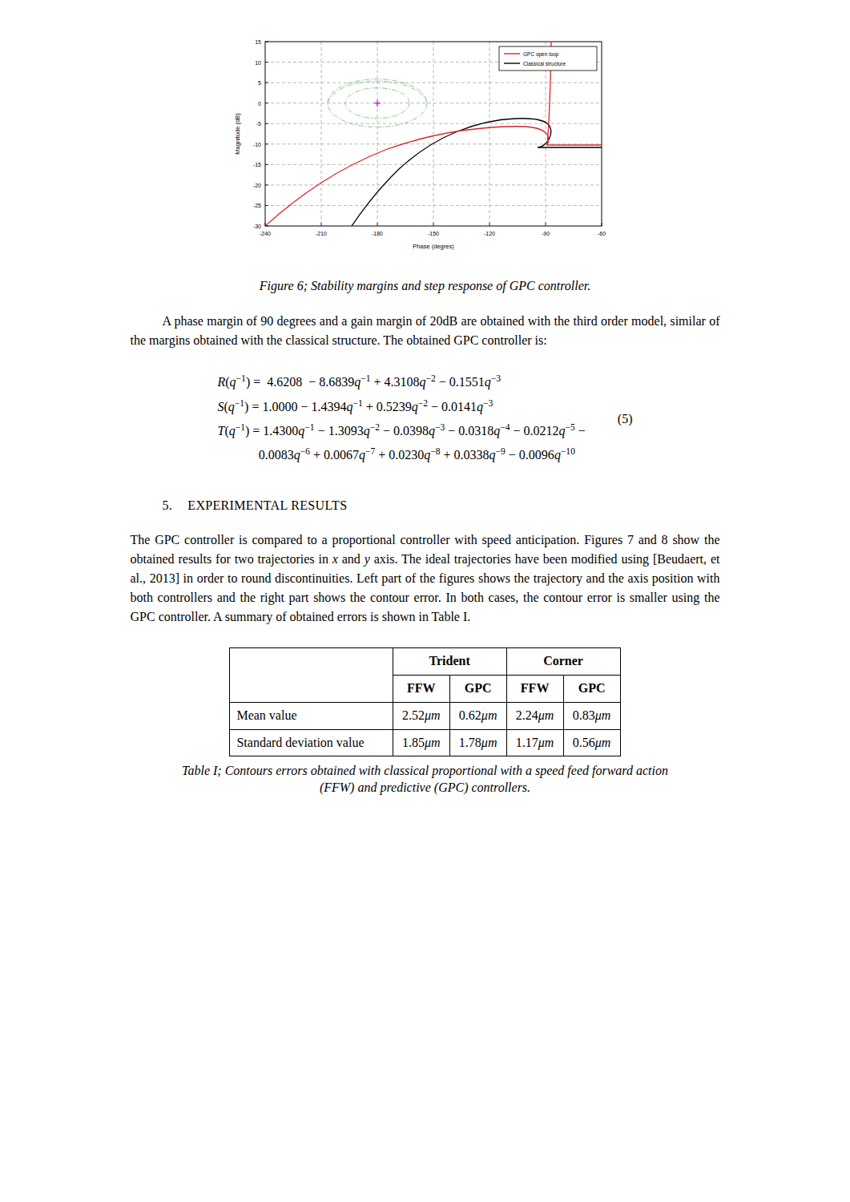GPC open loop Classical structure 15 10 5 0 -5 -10 -15 -20 -25 -30 -240 -210 -180 -150 -120 -90 -60 Phase (degres) Magnitude (dB)
Figure 6; Stability margins and step response of GPC controller.
A phase margin of 90 degrees and a gain margin of 20dB are obtained with the third order model, similar of the margins obtained with the classical structure. The obtained GPC controller is:
R(q−1) = 4.6208 − 8.6839q−1 + 4.3108q−2 − 0.1551q−3 S(q−1) = 1.0000 − 1.4394q−1 + 0.5239q−2 − 0.0141q−3 T(q−1) = 1.4300q−1 − 1.3093q−2 − 0.0398q−3 − 0.0318q−4 − 0.0212q−5 − 0.0083q−6 + 0.0067q−7 + 0.0230q−8 + 0.0338q−9 − 0.0096q−10
(5)
5. Experimental results
The GPC controller is compared to a proportional controller with speed anticipation. Figures 7 and 8 show the obtained results for two trajectories in x and y axis. The ideal trajectories have been modified using [Beudaert, et al., 2013] in order to round discontinuities. Left part of the figures shows the trajectory and the axis position with both controllers and the right part shows the contour error. In both cases, the contour error is smaller using the GPC controller. A summary of obtained errors is shown in Table I.
| | Trident | Corner |
| --- | --- | --- |
| FFW | GPC | FFW | GPC |
| Mean value | 2.52 μm | 0.62 μm | 2.24 μm | 0.83 μm |
| Standard deviation value | 1.85 μm | 1.78 μm | 1.17 μm | 0.56 μm |
Table I; Contours errors obtained with classical proportional with a speed feed forward action (FFW) and predictive (GPC) controllers.